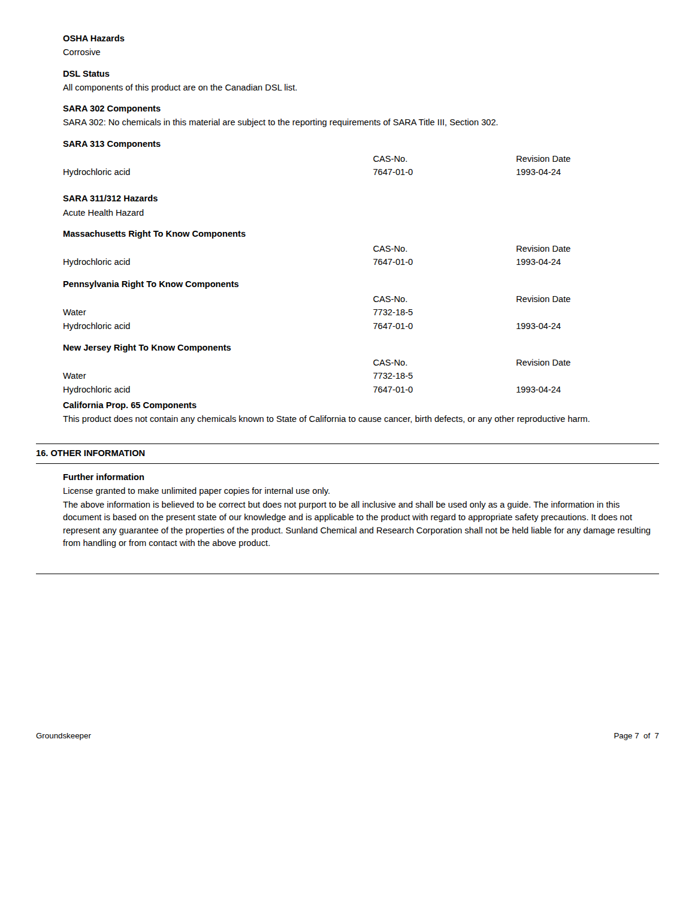OSHA Hazards
Corrosive
DSL Status
All components of this product are on the Canadian DSL list.
SARA 302 Components
SARA 302: No chemicals in this material are subject to the reporting requirements of SARA Title III, Section 302.
SARA 313 Components
| | CAS-No. | Revision Date |
| Hydrochloric acid | 7647-01-0 | 1993-04-24 |
SARA 311/312 Hazards
Acute Health Hazard
Massachusetts Right To Know Components
| | CAS-No. | Revision Date |
| Hydrochloric acid | 7647-01-0 | 1993-04-24 |
Pennsylvania Right To Know Components
| | CAS-No. | Revision Date |
| Water | 7732-18-5 | |
| Hydrochloric acid | 7647-01-0 | 1993-04-24 |
New Jersey Right To Know Components
| | CAS-No. | Revision Date |
| Water | 7732-18-5 | |
| Hydrochloric acid | 7647-01-0 | 1993-04-24 |
California Prop. 65 Components
This product does not contain any chemicals known to State of California to cause cancer, birth defects, or any other reproductive harm.
16. OTHER INFORMATION
Further information
License granted to make unlimited paper copies for internal use only.
The above information is believed to be correct but does not purport to be all inclusive and shall be used only as a guide. The information in this document is based on the present state of our knowledge and is applicable to the product with regard to appropriate safety precautions. It does not represent any guarantee of the properties of the product. Sunland Chemical and Research Corporation shall not be held liable for any damage resulting from handling or from contact with the above product.
Groundskeeper Page 7 of 7